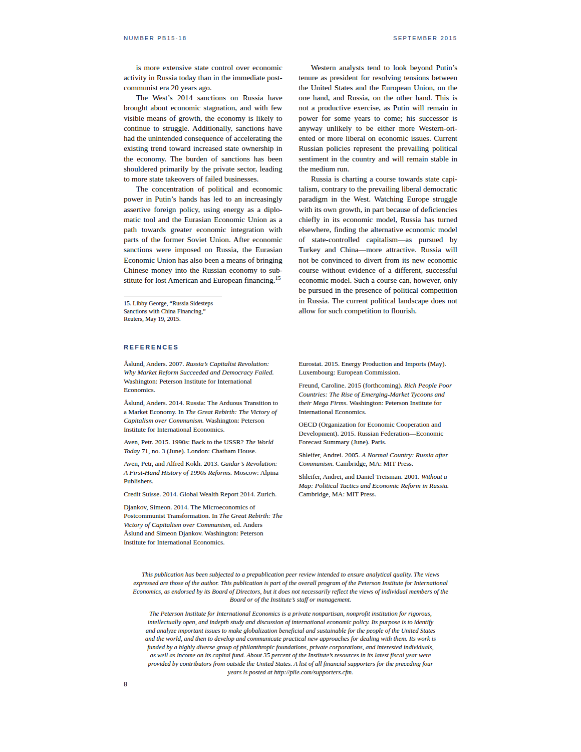Number PB15-18
September 2015
is more extensive state control over economic activity in Russia today than in the immediate postcommunist era 20 years ago.
The West’s 2014 sanctions on Russia have brought about economic stagnation, and with few visible means of growth, the economy is likely to continue to struggle. Additionally, sanctions have had the unintended consequence of accelerating the existing trend toward increased state ownership in the economy. The burden of sanctions has been shouldered primarily by the private sector, leading to more state takeovers of failed businesses.
The concentration of political and economic power in Putin’s hands has led to an increasingly assertive foreign policy, using energy as a diplomatic tool and the Eurasian Economic Union as a path towards greater economic integration with parts of the former Soviet Union. After economic sanctions were imposed on Russia, the Eurasian Economic Union has also been a means of bringing Chinese money into the Russian economy to substitute for lost American and European financing.15
15. Libby George, “Russia Sidesteps Sanctions with China Financing,” Reuters, May 19, 2015.
Western analysts tend to look beyond Putin’s tenure as president for resolving tensions between the United States and the European Union, on the one hand, and Russia, on the other hand. This is not a productive exercise, as Putin will remain in power for some years to come; his successor is anyway unlikely to be either more Western-oriented or more liberal on economic issues. Current Russian policies represent the prevailing political sentiment in the country and will remain stable in the medium run.
Russia is charting a course towards state capitalism, contrary to the prevailing liberal democratic paradigm in the West. Watching Europe struggle with its own growth, in part because of deficiencies chiefly in its economic model, Russia has turned elsewhere, finding the alternative economic model of state-controlled capitalism—as pursued by Turkey and China—more attractive. Russia will not be convinced to divert from its new economic course without evidence of a different, successful economic model. Such a course can, however, only be pursued in the presence of political competition in Russia. The current political landscape does not allow for such competition to flourish.
References
Åslund, Anders. 2007. Russia’s Capitalist Revolution: Why Market Reform Succeeded and Democracy Failed. Washington: Peterson Institute for International Economics.
Åslund, Anders. 2014. Russia: The Arduous Transition to a Market Economy. In The Great Rebirth: The Victory of Capitalism over Communism. Washington: Peterson Institute for International Economics.
Aven, Petr. 2015. 1990s: Back to the USSR? The World Today 71, no. 3 (June). London: Chatham House.
Aven, Petr, and Alfred Kokh. 2013. Gaidar’s Revolution: A First-Hand History of 1990s Reforms. Moscow: Alpina Publishers.
Credit Suisse. 2014. Global Wealth Report 2014. Zurich.
Djankov, Simeon. 2014. The Microeconomics of Postcommunist Transformation. In The Great Rebirth: The Victory of Capitalism over Communism, ed. Anders Åslund and Simeon Djankov. Washington: Peterson Institute for International Economics.
Eurostat. 2015. Energy Production and Imports (May). Luxembourg: European Commission.
Freund, Caroline. 2015 (forthcoming). Rich People Poor Countries: The Rise of Emerging-Market Tycoons and their Mega Firms. Washington: Peterson Institute for International Economics.
OECD (Organization for Economic Cooperation and Development). 2015. Russian Federation—Economic Forecast Summary (June). Paris.
Shleifer, Andrei. 2005. A Normal Country: Russia after Communism. Cambridge, MA: MIT Press.
Shleifer, Andrei, and Daniel Treisman. 2001. Without a Map: Political Tactics and Economic Reform in Russia. Cambridge, MA: MIT Press.
This publication has been subjected to a prepublication peer review intended to ensure analytical quality. The views expressed are those of the author. This publication is part of the overall program of the Peterson Institute for International Economics, as endorsed by its Board of Directors, but it does not necessarily reflect the views of individual members of the Board or of the Institute’s staff or management.
The Peterson Institute for International Economics is a private nonpartisan, nonprofit institution for rigorous, intellectually open, and indepth study and discussion of international economic policy. Its purpose is to identify and analyze important issues to make globalization beneficial and sustainable for the people of the United States and the world, and then to develop and communicate practical new approaches for dealing with them. Its work is funded by a highly diverse group of philanthropic foundations, private corporations, and interested individuals, as well as income on its capital fund. About 35 percent of the Institute’s resources in its latest fiscal year were provided by contributors from outside the United States. A list of all financial supporters for the preceding four years is posted at http://piie.com/supporters.cfm.
8